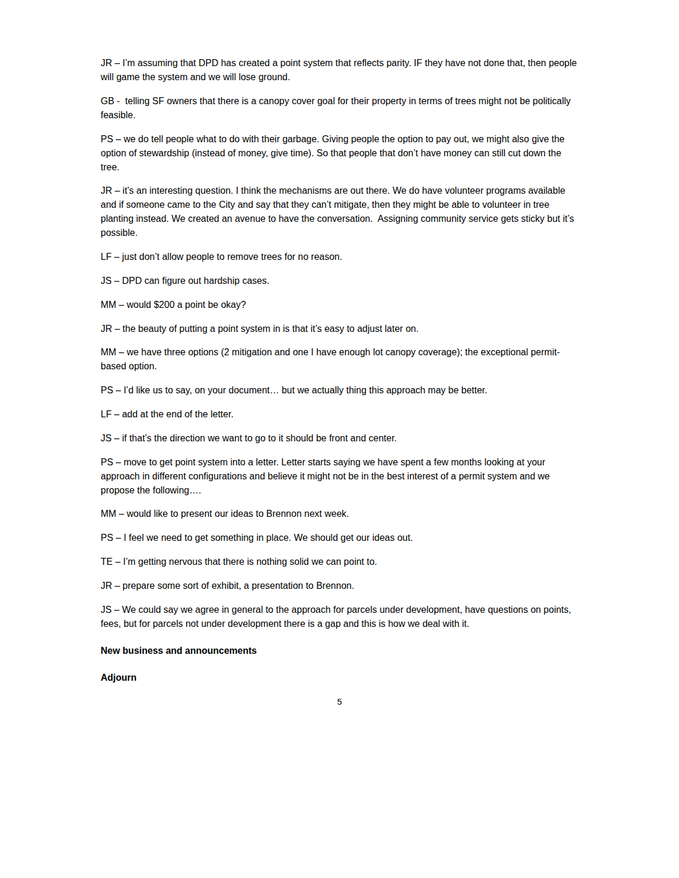JR – I’m assuming that DPD has created a point system that reflects parity. IF they have not done that, then people will game the system and we will lose ground.
GB - telling SF owners that there is a canopy cover goal for their property in terms of trees might not be politically feasible.
PS – we do tell people what to do with their garbage. Giving people the option to pay out, we might also give the option of stewardship (instead of money, give time). So that people that don’t have money can still cut down the tree.
JR – it’s an interesting question. I think the mechanisms are out there. We do have volunteer programs available and if someone came to the City and say that they can’t mitigate, then they might be able to volunteer in tree planting instead. We created an avenue to have the conversation. Assigning community service gets sticky but it’s possible.
LF – just don’t allow people to remove trees for no reason.
JS – DPD can figure out hardship cases.
MM – would $200 a point be okay?
JR – the beauty of putting a point system in is that it’s easy to adjust later on.
MM – we have three options (2 mitigation and one I have enough lot canopy coverage); the exceptional permit-based option.
PS – I’d like us to say, on your document… but we actually thing this approach may be better.
LF – add at the end of the letter.
JS – if that’s the direction we want to go to it should be front and center.
PS – move to get point system into a letter. Letter starts saying we have spent a few months looking at your approach in different configurations and believe it might not be in the best interest of a permit system and we propose the following….
MM – would like to present our ideas to Brennon next week.
PS – I feel we need to get something in place. We should get our ideas out.
TE – I’m getting nervous that there is nothing solid we can point to.
JR – prepare some sort of exhibit, a presentation to Brennon.
JS – We could say we agree in general to the approach for parcels under development, have questions on points, fees, but for parcels not under development there is a gap and this is how we deal with it.
New business and announcements
Adjourn
5